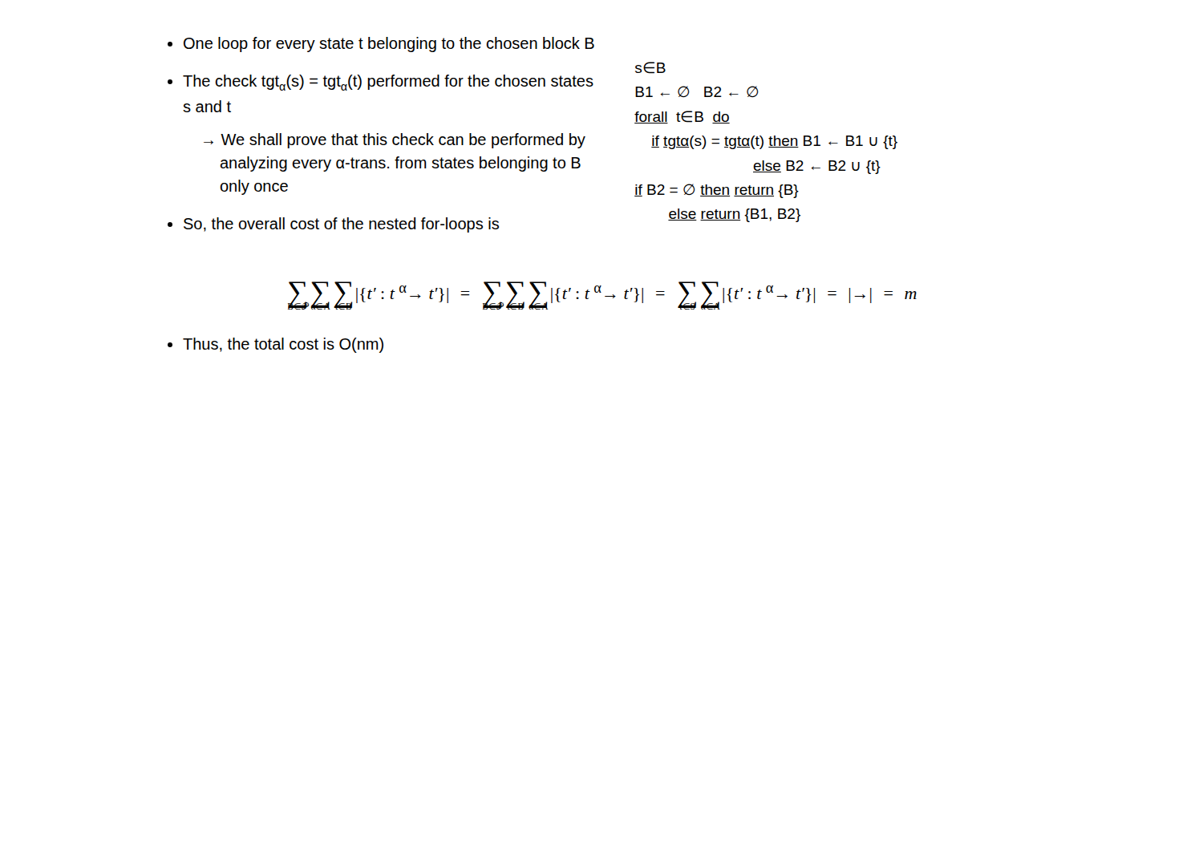One loop for every state t belonging to the chosen block B
The check tgtα(s) = tgtα(t) performed for the chosen states s and t
→ We shall prove that this check can be performed by analyzing every α-trans. from states belonging to B only once
So, the overall cost of the nested for-loops is
s∈B B1 ← ∅ B2 ← ∅ forall t∈B do if tgtα(s) = tgtα(t) then B1 ← B1 ∪ {t} else B2 ← B2 ∪ {t} if B2 = ∅ then return {B} else return {B1, B2}
∑B∈𝒫∑α∈Λ∑t∈B|{t′ : t α→ t′}| = ∑B∈𝒫∑t∈B∑α∈Λ|{t′ : t α→ t′}| = ∑t∈S∑α∈Λ|{t′ : t α→ t′}| = |→| = m
Thus, the total cost is O(nm)